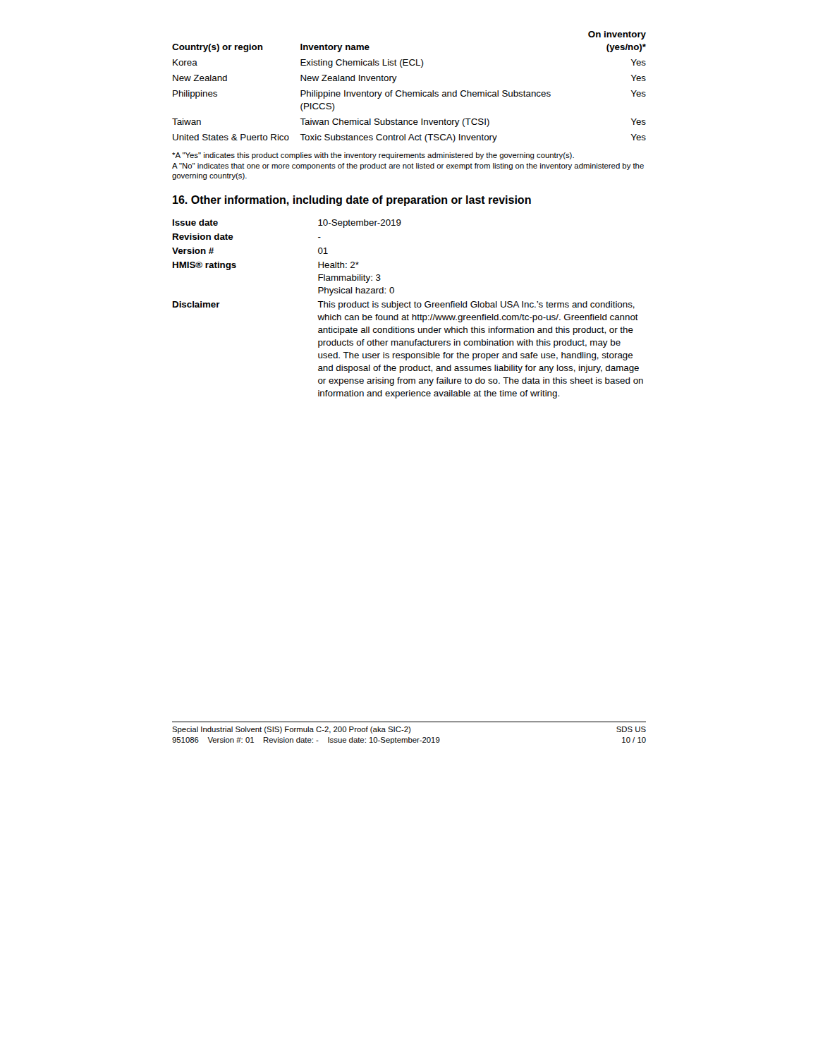| Country(s) or region | Inventory name | On inventory (yes/no)* |
| --- | --- | --- |
| Korea | Existing Chemicals List (ECL) | Yes |
| New Zealand | New Zealand Inventory | Yes |
| Philippines | Philippine Inventory of Chemicals and Chemical Substances (PICCS) | Yes |
| Taiwan | Taiwan Chemical Substance Inventory (TCSI) | Yes |
| United States & Puerto Rico | Toxic Substances Control Act (TSCA) Inventory | Yes |
*A "Yes" indicates this product complies with the inventory requirements administered by the governing country(s).
A "No" indicates that one or more components of the product are not listed or exempt from listing on the inventory administered by the governing country(s).
16. Other information, including date of preparation or last revision
| Issue date | 10-September-2019 |
| Revision date | - |
| Version # | 01 |
| HMIS® ratings | Health: 2* Flammability: 3 Physical hazard: 0 |
| Disclaimer | This product is subject to Greenfield Global USA Inc.’s terms and conditions, which can be found at http://www.greenfield.com/tc-po-us/. Greenfield cannot anticipate all conditions under which this information and this product, or the products of other manufacturers in combination with this product, may be used. The user is responsible for the proper and safe use, handling, storage and disposal of the product, and assumes liability for any loss, injury, damage or expense arising from any failure to do so. The data in this sheet is based on information and experience available at the time of writing. |
Special Industrial Solvent (SIS) Formula C-2, 200 Proof (aka SIC-2)
SDS US
951086 Version #: 01 Revision date: - Issue date: 10-September-2019
10 / 10